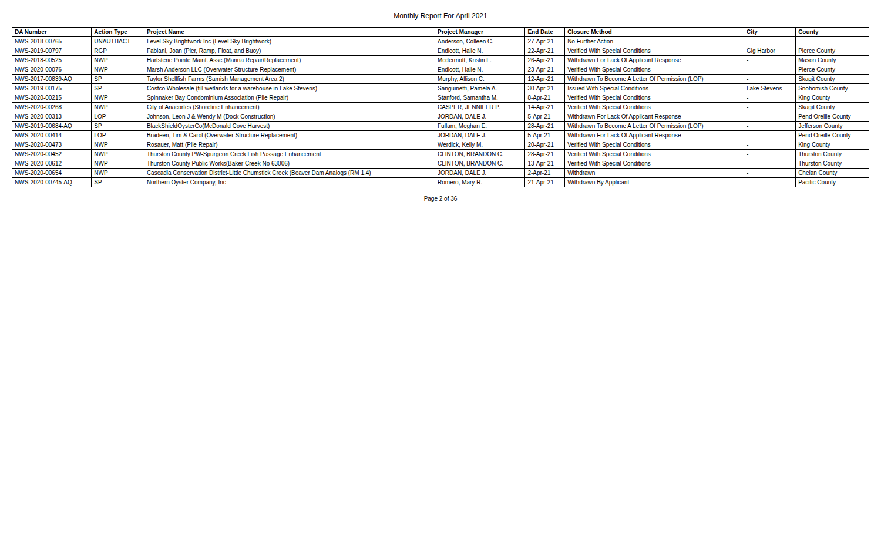Monthly Report For April 2021
| DA Number | Action Type | Project Name | Project Manager | End Date | Closure Method | City | County |
| --- | --- | --- | --- | --- | --- | --- | --- |
| NWS-2018-00765 | UNAUTHACT | Level Sky Brightwork Inc (Level Sky Brightwork) | Anderson, Colleen C. | 27-Apr-21 | No Further Action | - | - |
| NWS-2019-00797 | RGP | Fabiani, Joan (Pier, Ramp, Float, and Buoy) | Endicott, Halie N. | 22-Apr-21 | Verified With Special Conditions | Gig Harbor | Pierce County |
| NWS-2018-00525 | NWP | Hartstene Pointe Maint. Assc.(Marina Repair/Replacement) | Mcdermott, Kristin L. | 26-Apr-21 | Withdrawn For Lack Of Applicant Response | - | Mason County |
| NWS-2020-00076 | NWP | Marsh Anderson LLC (Overwater Structure Replacement) | Endicott, Halie N. | 23-Apr-21 | Verified With Special Conditions | - | Pierce County |
| NWS-2017-00839-AQ | SP | Taylor Shellfish Farms (Samish Management Area 2) | Murphy, Allison C. | 12-Apr-21 | Withdrawn To Become A Letter Of Permission (LOP) | - | Skagit County |
| NWS-2019-00175 | SP | Costco Wholesale (fill wetlands for a warehouse in Lake Stevens) | Sanguinetti, Pamela A. | 30-Apr-21 | Issued With Special Conditions | Lake Stevens | Snohomish County |
| NWS-2020-00215 | NWP | Spinnaker Bay Condominium Association (Pile Repair) | Stanford, Samantha M. | 8-Apr-21 | Verified With Special Conditions | - | King County |
| NWS-2020-00268 | NWP | City of Anacortes (Shoreline Enhancement) | CASPER, JENNIFER P. | 14-Apr-21 | Verified With Special Conditions | - | Skagit County |
| NWS-2020-00313 | LOP | Johnson, Leon J & Wendy M (Dock Construction) | JORDAN, DALE J. | 5-Apr-21 | Withdrawn For Lack Of Applicant Response | - | Pend Oreille County |
| NWS-2019-00684-AQ | SP | BlackShieldOysterCo(McDonald Cove Harvest) | Fullam, Meghan E. | 28-Apr-21 | Withdrawn To Become A Letter Of Permission (LOP) | - | Jefferson County |
| NWS-2020-00414 | LOP | Bradeen, Tim & Carol (Overwater Structure Replacement) | JORDAN, DALE J. | 5-Apr-21 | Withdrawn For Lack Of Applicant Response | - | Pend Oreille County |
| NWS-2020-00473 | NWP | Rosauer, Matt (Pile Repair) | Werdick, Kelly M. | 20-Apr-21 | Verified With Special Conditions | - | King County |
| NWS-2020-00452 | NWP | Thurston County PW-Spurgeon Creek Fish Passage Enhancement | CLINTON, BRANDON C. | 28-Apr-21 | Verified With Special Conditions | - | Thurston County |
| NWS-2020-00612 | NWP | Thurston County Public Works(Baker Creek No 63006) | CLINTON, BRANDON C. | 13-Apr-21 | Verified With Special Conditions | - | Thurston County |
| NWS-2020-00654 | NWP | Cascadia Conservation District-Little Chumstick Creek (Beaver Dam Analogs (RM 1.4) | JORDAN, DALE J. | 2-Apr-21 | Withdrawn | - | Chelan County |
| NWS-2020-00745-AQ | SP | Northern Oyster Company, Inc | Romero, Mary R. | 21-Apr-21 | Withdrawn By Applicant | - | Pacific County |
Page 2 of 36